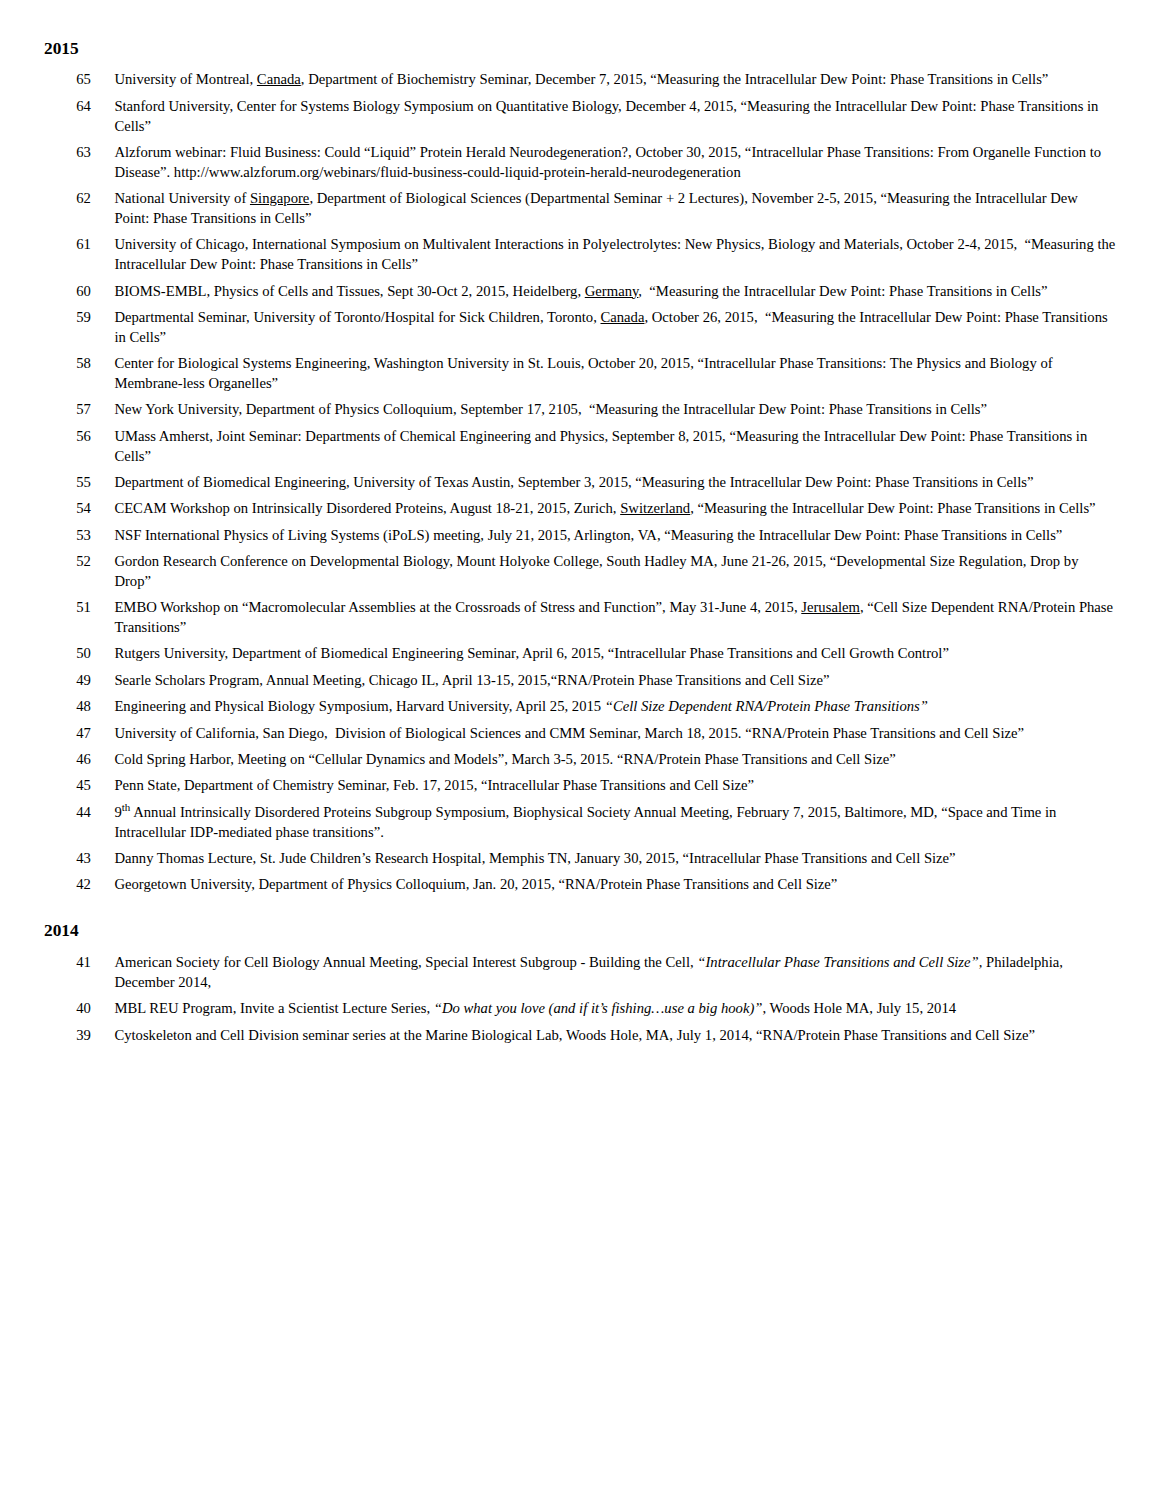2015
65 University of Montreal, Canada, Department of Biochemistry Seminar, December 7, 2015, “Measuring the Intracellular Dew Point: Phase Transitions in Cells”
64 Stanford University, Center for Systems Biology Symposium on Quantitative Biology, December 4, 2015, “Measuring the Intracellular Dew Point: Phase Transitions in Cells”
63 Alzforum webinar: Fluid Business: Could “Liquid” Protein Herald Neurodegeneration?, October 30, 2015, “Intracellular Phase Transitions: From Organelle Function to Disease”. http://www.alzforum.org/webinars/fluid-business-could-liquid-protein-herald-neurodegeneration
62 National University of Singapore, Department of Biological Sciences (Departmental Seminar + 2 Lectures), November 2-5, 2015, “Measuring the Intracellular Dew Point: Phase Transitions in Cells”
61 University of Chicago, International Symposium on Multivalent Interactions in Polyelectrolytes: New Physics, Biology and Materials, October 2-4, 2015, “Measuring the Intracellular Dew Point: Phase Transitions in Cells”
60 BIOMS-EMBL, Physics of Cells and Tissues, Sept 30-Oct 2, 2015, Heidelberg, Germany, “Measuring the Intracellular Dew Point: Phase Transitions in Cells”
59 Departmental Seminar, University of Toronto/Hospital for Sick Children, Toronto, Canada, October 26, 2015, “Measuring the Intracellular Dew Point: Phase Transitions in Cells”
58 Center for Biological Systems Engineering, Washington University in St. Louis, October 20, 2015, “Intracellular Phase Transitions: The Physics and Biology of Membrane-less Organelles”
57 New York University, Department of Physics Colloquium, September 17, 2105, “Measuring the Intracellular Dew Point: Phase Transitions in Cells”
56 UMass Amherst, Joint Seminar: Departments of Chemical Engineering and Physics, September 8, 2015, “Measuring the Intracellular Dew Point: Phase Transitions in Cells”
55 Department of Biomedical Engineering, University of Texas Austin, September 3, 2015, “Measuring the Intracellular Dew Point: Phase Transitions in Cells”
54 CECAM Workshop on Intrinsically Disordered Proteins, August 18-21, 2015, Zurich, Switzerland, “Measuring the Intracellular Dew Point: Phase Transitions in Cells”
53 NSF International Physics of Living Systems (iPoLS) meeting, July 21, 2015, Arlington, VA, “Measuring the Intracellular Dew Point: Phase Transitions in Cells”
52 Gordon Research Conference on Developmental Biology, Mount Holyoke College, South Hadley MA, June 21-26, 2015, “Developmental Size Regulation, Drop by Drop”
51 EMBO Workshop on “Macromolecular Assemblies at the Crossroads of Stress and Function”, May 31-June 4, 2015, Jerusalem, “Cell Size Dependent RNA/Protein Phase Transitions”
50 Rutgers University, Department of Biomedical Engineering Seminar, April 6, 2015, “Intracellular Phase Transitions and Cell Growth Control”
49 Searle Scholars Program, Annual Meeting, Chicago IL, April 13-15, 2015,“RNA/Protein Phase Transitions and Cell Size”
48 Engineering and Physical Biology Symposium, Harvard University, April 25, 2015 “Cell Size Dependent RNA/Protein Phase Transitions”
47 University of California, San Diego, Division of Biological Sciences and CMM Seminar, March 18, 2015. “RNA/Protein Phase Transitions and Cell Size”
46 Cold Spring Harbor, Meeting on “Cellular Dynamics and Models”, March 3-5, 2015. “RNA/Protein Phase Transitions and Cell Size”
45 Penn State, Department of Chemistry Seminar, Feb. 17, 2015, “Intracellular Phase Transitions and Cell Size”
449th Annual Intrinsically Disordered Proteins Subgroup Symposium, Biophysical Society Annual Meeting, February 7, 2015, Baltimore, MD, “Space and Time in Intracellular IDP-mediated phase transitions”.
43 Danny Thomas Lecture, St. Jude Children’s Research Hospital, Memphis TN, January 30, 2015, “Intracellular Phase Transitions and Cell Size”
42 Georgetown University, Department of Physics Colloquium, Jan. 20, 2015, “RNA/Protein Phase Transitions and Cell Size”
2014
41 American Society for Cell Biology Annual Meeting, Special Interest Subgroup - Building the Cell, “Intracellular Phase Transitions and Cell Size”, Philadelphia, December 2014,
40 MBL REU Program, Invite a Scientist Lecture Series, “Do what you love (and if it’s fishing…use a big hook)”, Woods Hole MA, July 15, 2014
39 Cytoskeleton and Cell Division seminar series at the Marine Biological Lab, Woods Hole, MA, July 1, 2014, “RNA/Protein Phase Transitions and Cell Size”